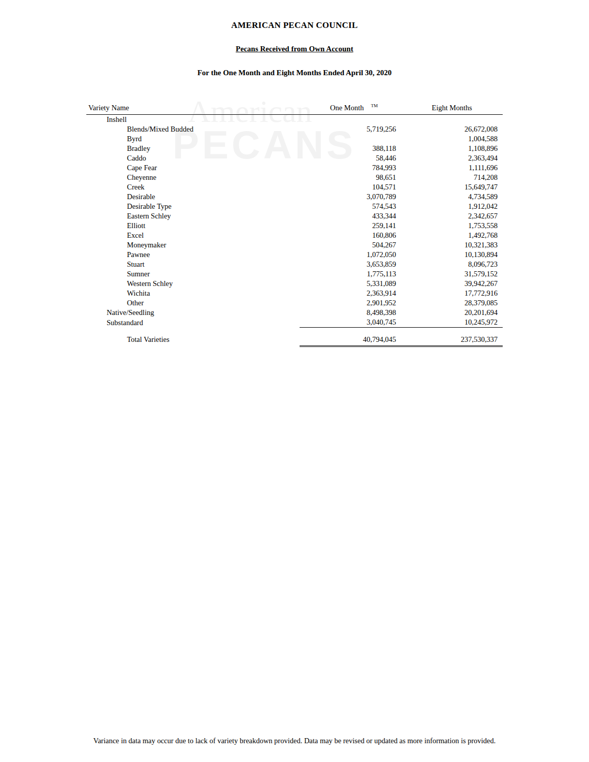AMERICAN PECAN COUNCIL
Pecans Received from Own Account
For the One Month and Eight Months Ended April 30, 2020
American
PECANS
| Variety Name | One Month TM | Eight Months |
| --- | --- | --- |
| Inshell | | |
| Blends/Mixed Budded | 5,719,256 | 26,672,008 |
| Byrd | | 1,004,588 |
| Bradley | 388,118 | 1,108,896 |
| Caddo | 58,446 | 2,363,494 |
| Cape Fear | 784,993 | 1,111,696 |
| Cheyenne | 98,651 | 714,208 |
| Creek | 104,571 | 15,649,747 |
| Desirable | 3,070,789 | 4,734,589 |
| Desirable Type | 574,543 | 1,912,042 |
| Eastern Schley | 433,344 | 2,342,657 |
| Elliott | 259,141 | 1,753,558 |
| Excel | 160,806 | 1,492,768 |
| Moneymaker | 504,267 | 10,321,383 |
| Pawnee | 1,072,050 | 10,130,894 |
| Stuart | 3,653,859 | 8,096,723 |
| Sumner | 1,775,113 | 31,579,152 |
| Western Schley | 5,331,089 | 39,942,267 |
| Wichita | 2,363,914 | 17,772,916 |
| Other | 2,901,952 | 28,379,085 |
| Native/Seedling | 8,498,398 | 20,201,694 |
| Substandard | 3,040,745 | 10,245,972 |
| Total Varieties | 40,794,045 | 237,530,337 |
Variance in data may occur due to lack of variety breakdown provided. Data may be revised or updated as more information is provided.